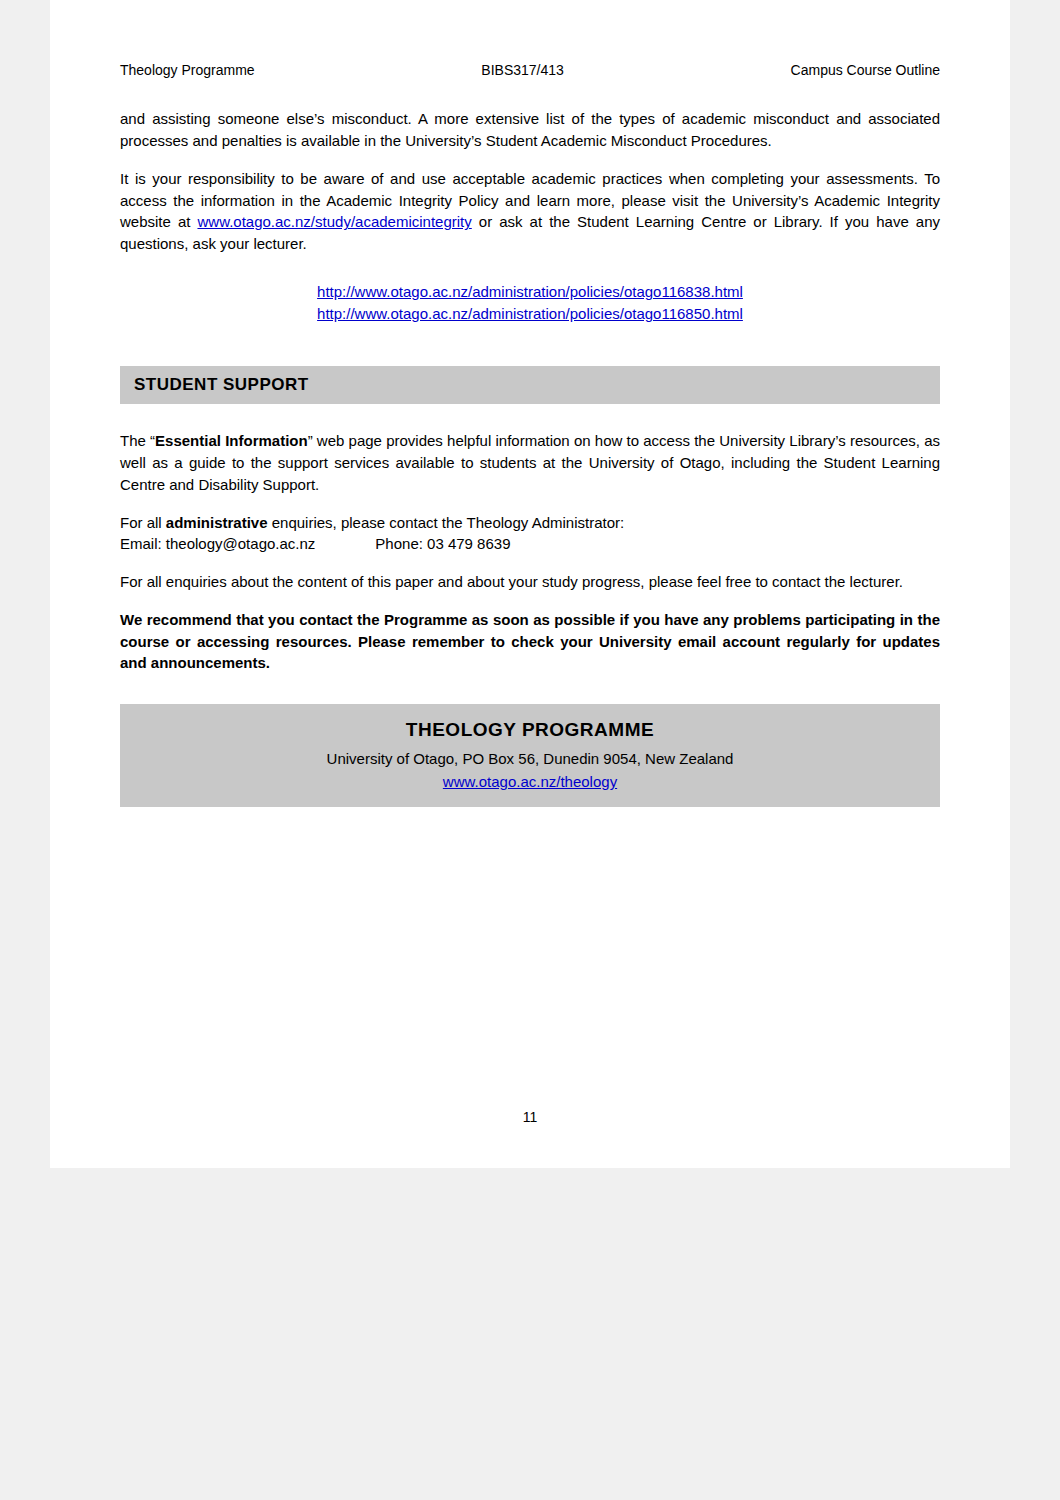Theology Programme BIBS317/413 Campus Course Outline
and assisting someone else’s misconduct. A more extensive list of the types of academic misconduct and associated processes and penalties is available in the University’s Student Academic Misconduct Procedures.
It is your responsibility to be aware of and use acceptable academic practices when completing your assessments. To access the information in the Academic Integrity Policy and learn more, please visit the University’s Academic Integrity website at www.otago.ac.nz/study/academicintegrity or ask at the Student Learning Centre or Library. If you have any questions, ask your lecturer.
http://www.otago.ac.nz/administration/policies/otago116838.html http://www.otago.ac.nz/administration/policies/otago116850.html
STUDENT SUPPORT
The “Essential Information” web page provides helpful information on how to access the University Library’s resources, as well as a guide to the support services available to students at the University of Otago, including the Student Learning Centre and Disability Support.
For all administrative enquiries, please contact the Theology Administrator: Email: theology@otago.ac.nz Phone: 03 479 8639
For all enquiries about the content of this paper and about your study progress, please feel free to contact the lecturer.
We recommend that you contact the Programme as soon as possible if you have any problems participating in the course or accessing resources. Please remember to check your University email account regularly for updates and announcements.
THEOLOGY PROGRAMME
University of Otago, PO Box 56, Dunedin 9054, New Zealand
www.otago.ac.nz/theology
11